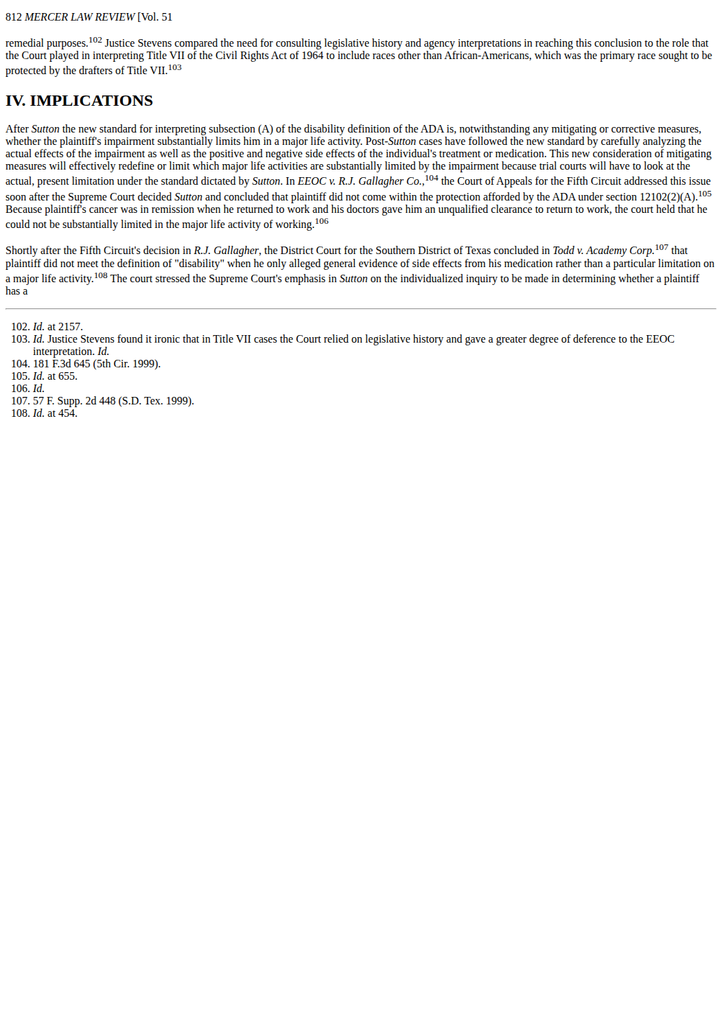812 MERCER LAW REVIEW [Vol. 51
remedial purposes.102 Justice Stevens compared the need for consulting legislative history and agency interpretations in reaching this conclusion to the role that the Court played in interpreting Title VII of the Civil Rights Act of 1964 to include races other than African-Americans, which was the primary race sought to be protected by the drafters of Title VII.103
IV. IMPLICATIONS
After Sutton the new standard for interpreting subsection (A) of the disability definition of the ADA is, notwithstanding any mitigating or corrective measures, whether the plaintiff's impairment substantially limits him in a major life activity. Post-Sutton cases have followed the new standard by carefully analyzing the actual effects of the impairment as well as the positive and negative side effects of the individual's treatment or medication. This new consideration of mitigating measures will effectively redefine or limit which major life activities are substantially limited by the impairment because trial courts will have to look at the actual, present limitation under the standard dictated by Sutton. In EEOC v. R.J. Gallagher Co.,104 the Court of Appeals for the Fifth Circuit addressed this issue soon after the Supreme Court decided Sutton and concluded that plaintiff did not come within the protection afforded by the ADA under section 12102(2)(A).105 Because plaintiff's cancer was in remission when he returned to work and his doctors gave him an unqualified clearance to return to work, the court held that he could not be substantially limited in the major life activity of working.106
Shortly after the Fifth Circuit's decision in R.J. Gallagher, the District Court for the Southern District of Texas concluded in Todd v. Academy Corp.107 that plaintiff did not meet the definition of "disability" when he only alleged general evidence of side effects from his medication rather than a particular limitation on a major life activity.108 The court stressed the Supreme Court's emphasis in Sutton on the individualized inquiry to be made in determining whether a plaintiff has a
Id. at 2157.
Id. Justice Stevens found it ironic that in Title VII cases the Court relied on legislative history and gave a greater degree of deference to the EEOC interpretation. Id.
181 F.3d 645 (5th Cir. 1999).
Id. at 655.
Id.
57 F. Supp. 2d 448 (S.D. Tex. 1999).
Id. at 454.